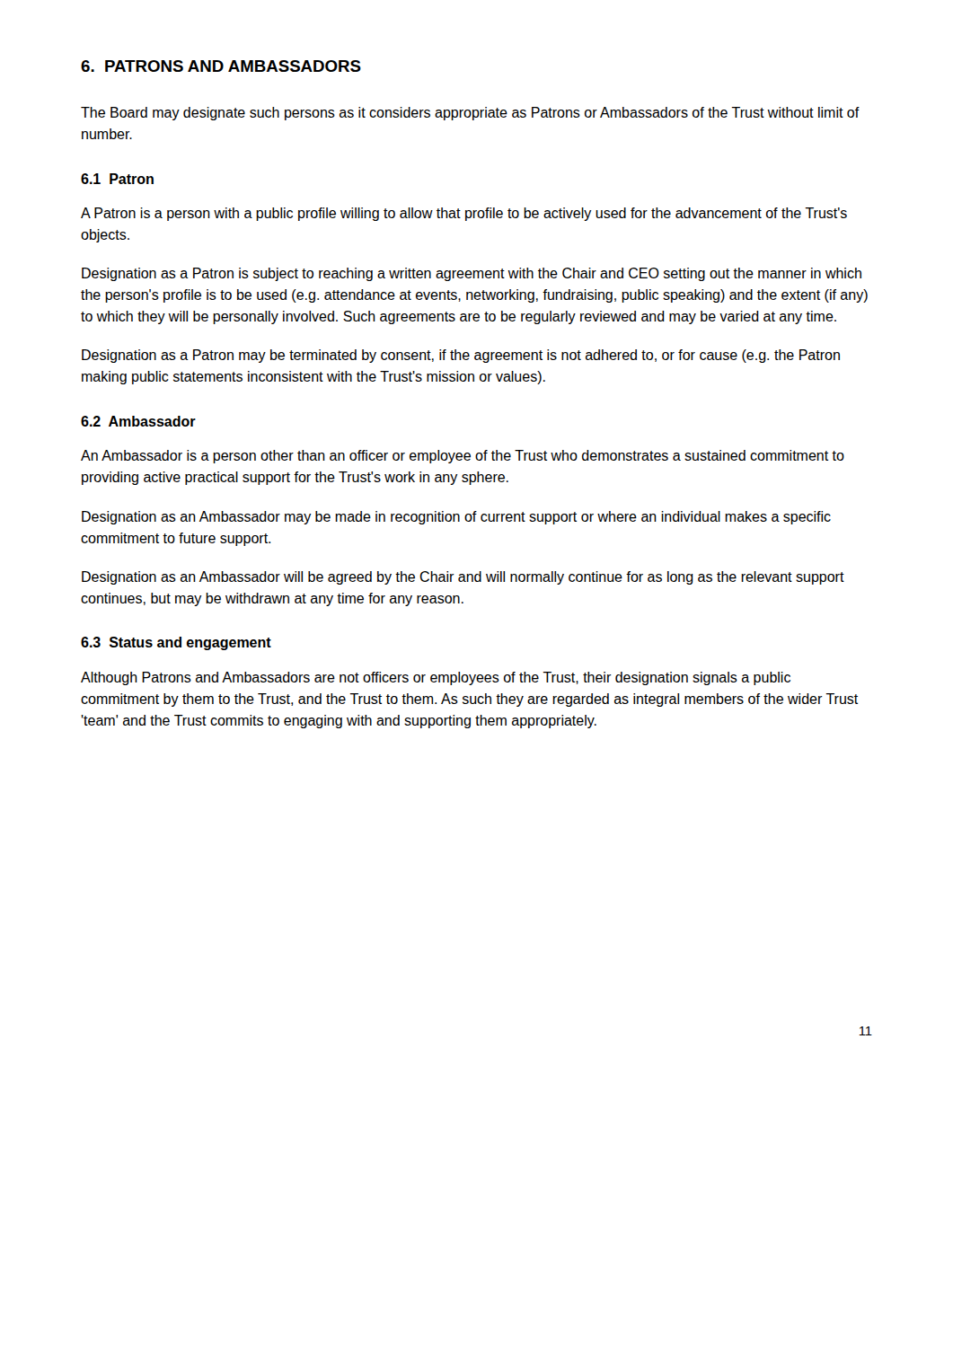6. PATRONS AND AMBASSADORS
The Board may designate such persons as it considers appropriate as Patrons or Ambassadors of the Trust without limit of number.
6.1 Patron
A Patron is a person with a public profile willing to allow that profile to be actively used for the advancement of the Trust's objects.
Designation as a Patron is subject to reaching a written agreement with the Chair and CEO setting out the manner in which the person's profile is to be used (e.g. attendance at events, networking, fundraising, public speaking) and the extent (if any) to which they will be personally involved. Such agreements are to be regularly reviewed and may be varied at any time.
Designation as a Patron may be terminated by consent, if the agreement is not adhered to, or for cause (e.g. the Patron making public statements inconsistent with the Trust's mission or values).
6.2 Ambassador
An Ambassador is a person other than an officer or employee of the Trust who demonstrates a sustained commitment to providing active practical support for the Trust's work in any sphere.
Designation as an Ambassador may be made in recognition of current support or where an individual makes a specific commitment to future support.
Designation as an Ambassador will be agreed by the Chair and will normally continue for as long as the relevant support continues, but may be withdrawn at any time for any reason.
6.3 Status and engagement
Although Patrons and Ambassadors are not officers or employees of the Trust, their designation signals a public commitment by them to the Trust, and the Trust to them. As such they are regarded as integral members of the wider Trust 'team' and the Trust commits to engaging with and supporting them appropriately.
11